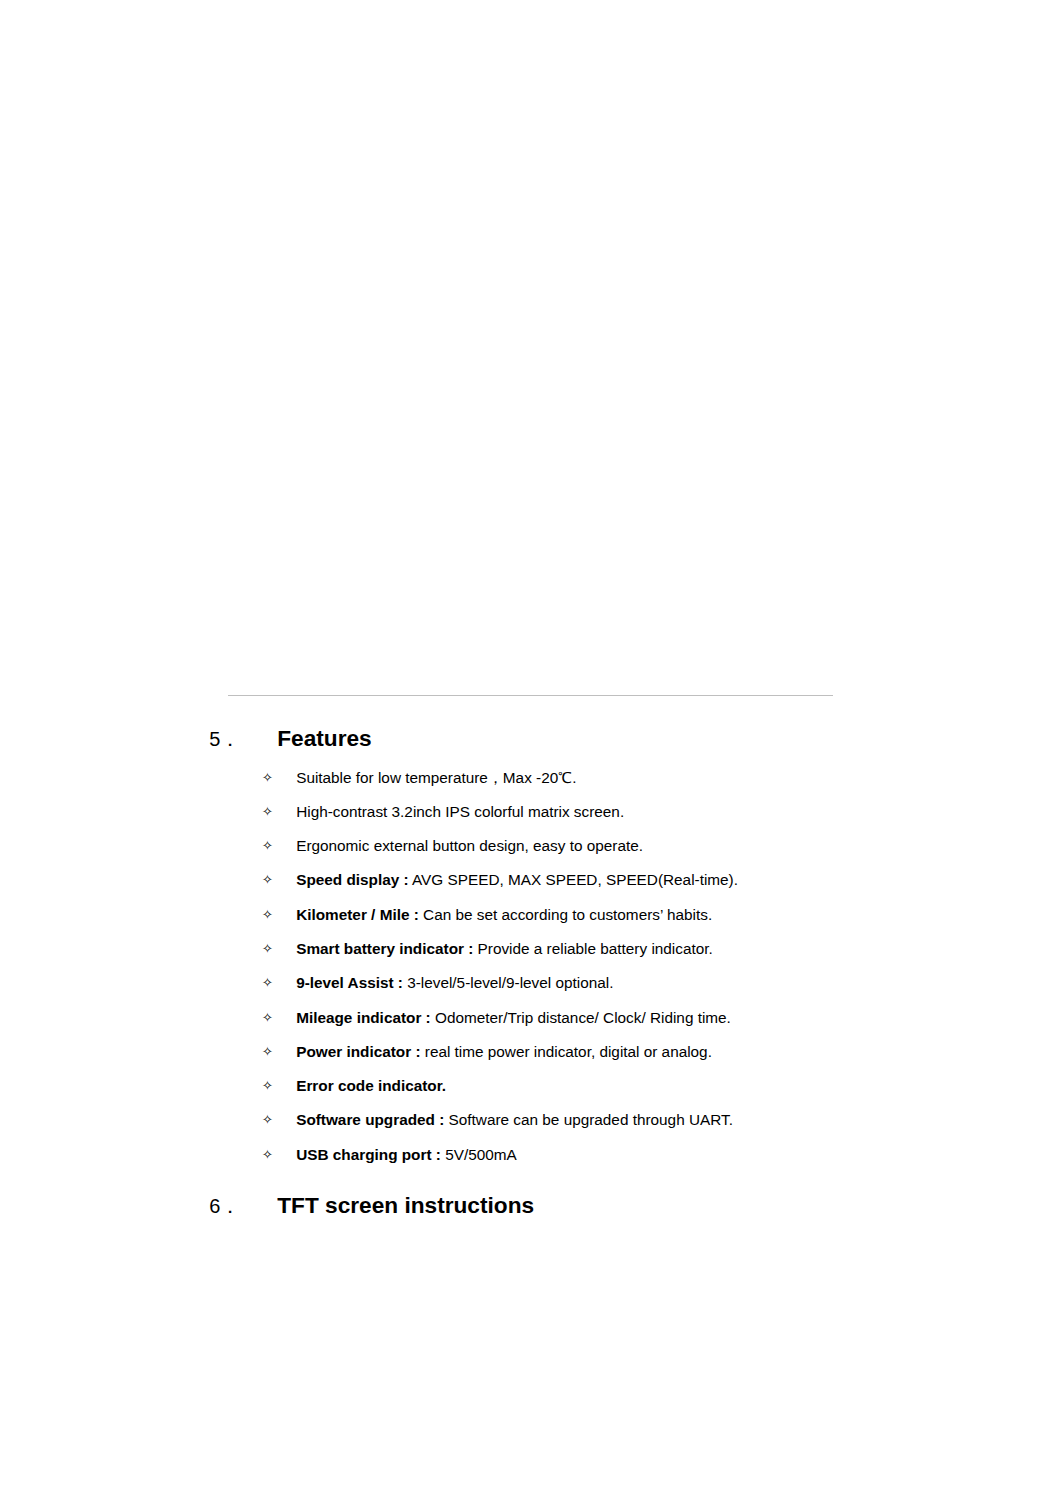5．Features
Suitable for low temperature，Max -20℃.
High-contrast 3.2inch IPS colorful matrix screen.
Ergonomic external button design, easy to operate.
Speed display : AVG SPEED, MAX SPEED, SPEED(Real-time).
Kilometer / Mile : Can be set according to customers’ habits.
Smart battery indicator : Provide a reliable battery indicator.
9-level Assist : 3-level/5-level/9-level optional.
Mileage indicator : Odometer/Trip distance/ Clock/ Riding time.
Power indicator : real time power indicator, digital or analog.
Error code indicator.
Software upgraded : Software can be upgraded through UART.
USB charging port : 5V/500mA
6．TFT screen instructions